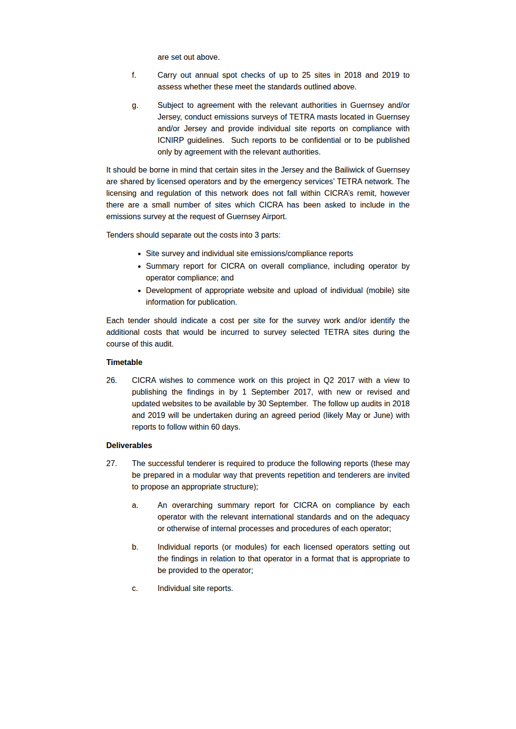are set out above.
f.
Carry out annual spot checks of up to 25 sites in 2018 and 2019 to assess whether these meet the standards outlined above.
g.
Subject to agreement with the relevant authorities in Guernsey and/or Jersey, conduct emissions surveys of TETRA masts located in Guernsey and/or Jersey and provide individual site reports on compliance with ICNIRP guidelines. Such reports to be confidential or to be published only by agreement with the relevant authorities.
It should be borne in mind that certain sites in the Jersey and the Bailiwick of Guernsey are shared by licensed operators and by the emergency services’ TETRA network. The licensing and regulation of this network does not fall within CICRA’s remit, however there are a small number of sites which CICRA has been asked to include in the emissions survey at the request of Guernsey Airport.
Tenders should separate out the costs into 3 parts:
Site survey and individual site emissions/compliance reports
Summary report for CICRA on overall compliance, including operator by operator compliance; and
Development of appropriate website and upload of individual (mobile) site information for publication.
Each tender should indicate a cost per site for the survey work and/or identify the additional costs that would be incurred to survey selected TETRA sites during the course of this audit.
Timetable
26.
CICRA wishes to commence work on this project in Q2 2017 with a view to publishing the findings in by 1 September 2017, with new or revised and updated websites to be available by 30 September. The follow up audits in 2018 and 2019 will be undertaken during an agreed period (likely May or June) with reports to follow within 60 days.
Deliverables
27.
The successful tenderer is required to produce the following reports (these may be prepared in a modular way that prevents repetition and tenderers are invited to propose an appropriate structure);
a.
An overarching summary report for CICRA on compliance by each operator with the relevant international standards and on the adequacy or otherwise of internal processes and procedures of each operator;
b.
Individual reports (or modules) for each licensed operators setting out the findings in relation to that operator in a format that is appropriate to be provided to the operator;
c.
Individual site reports.